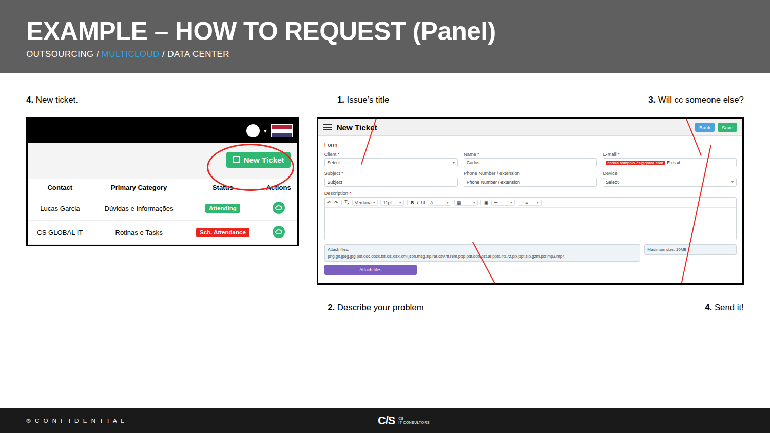EXAMPLE – HOW TO REQUEST (Panel)
OUTSOURCING / MULTICLOUD / DATA CENTER
4. New ticket.
1. Issue’s title
3. Will cc someone else?
▾
New Ticket
| Contact | Primary Category | Status | Actions |
| --- | --- | --- | --- |
| Lucas Garcia | Dúvidas e Informações | Attending | |
| CS GLOBAL IT | Rotinas e Tasks | Sch. Attendance | |
New Ticket Back Save
Form
Client *
Select
Name *
Carlos
E-mail *
carlos.sampaio.cs@gmail.com E-mail
Subject *
Subject
Phone Number / extension
Phone Number / extension
Device
Select
Description *
↶↷ Tx Verdana 11pt BIU A ▦ ▣ ☰ ⋮≡
Attach files: png,gif,jpeg,jpg,pdf,doc,docx,txt,xls,xlsx,xml,json,msg,zip,rar,csv,rtf,rem,pbp,pdf,odb,ost,ar,pptx,ifd,7z,plx,ppt,zip,gzm,psf,mp3,mp4
Maximum size: 10MB
Attach files
2. Describe your problem
4. Send it!
® C O N F I D E N T I A L C/S CS
IT CONSULTORS